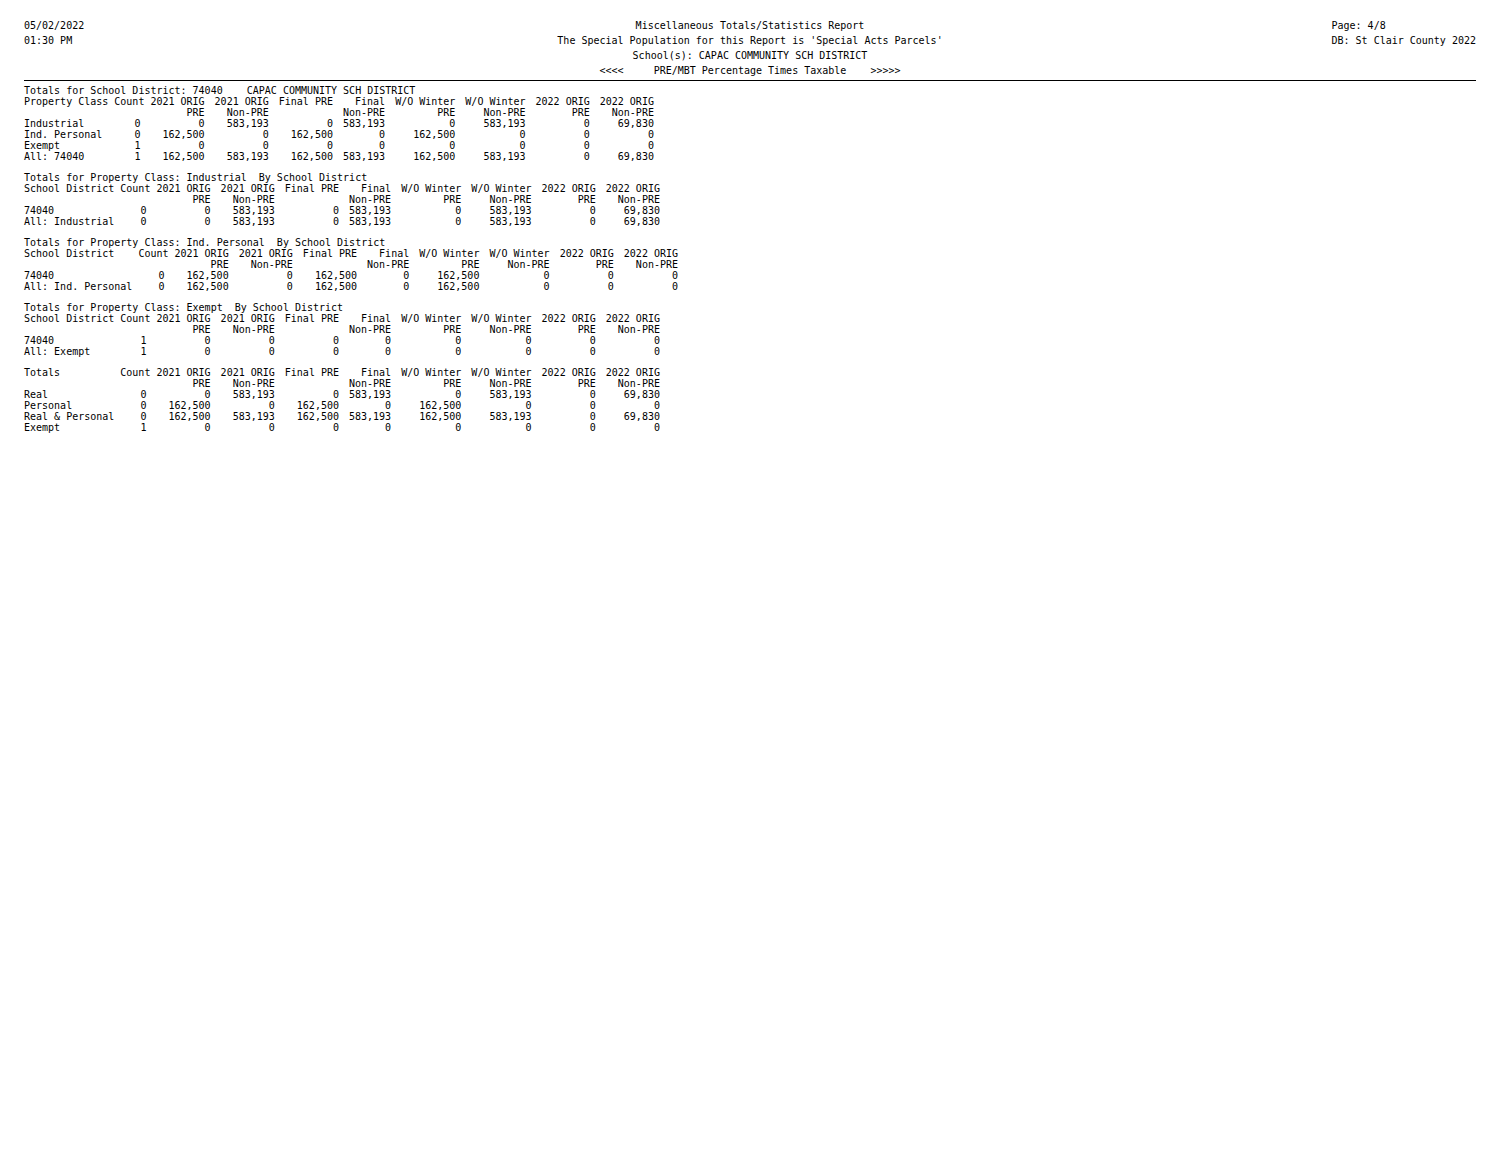05/02/2022
01:30 PM
Page: 4/8
DB: St Clair County 2022
Miscellaneous Totals/Statistics Report
The Special Population for this Report is 'Special Acts Parcels'
School(s): CAPAC COMMUNITY SCH DISTRICT
<<<< PRE/MBT Percentage Times Taxable >>>>>
| Totals for School District: 74040 CAPAC COMMUNITY SCH DISTRICT |
| Property Class | Count | 2021 ORIG | 2021 ORIG | Final PRE | Final | W/O Winter | W/O Winter | 2022 ORIG | 2022 ORIG |
| | | PRE | Non-PRE | | Non-PRE | PRE | Non-PRE | PRE | Non-PRE |
| Industrial | 0 | 0 | 583,193 | 0 | 583,193 | 0 | 583,193 | 0 | 69,830 |
| Ind. Personal | 0 | 162,500 | 0 | 162,500 | 0 | 162,500 | 0 | 0 | 0 |
| Exempt | 1 | 0 | 0 | 0 | 0 | 0 | 0 | 0 | 0 |
| All: 74040 | 1 | 162,500 | 583,193 | 162,500 | 583,193 | 162,500 | 583,193 | 0 | 69,830 |
| Totals for Property Class: Industrial By School District |
| School District | Count | 2021 ORIG | 2021 ORIG | Final PRE | Final | W/O Winter | W/O Winter | 2022 ORIG | 2022 ORIG |
| | | PRE | Non-PRE | | Non-PRE | PRE | Non-PRE | PRE | Non-PRE |
| 74040 | 0 | 0 | 583,193 | 0 | 583,193 | 0 | 583,193 | 0 | 69,830 |
| All: Industrial | 0 | 0 | 583,193 | 0 | 583,193 | 0 | 583,193 | 0 | 69,830 |
| Totals for Property Class: Ind. Personal By School District |
| School District | Count | 2021 ORIG | 2021 ORIG | Final PRE | Final | W/O Winter | W/O Winter | 2022 ORIG | 2022 ORIG |
| | | PRE | Non-PRE | | Non-PRE | PRE | Non-PRE | PRE | Non-PRE |
| 74040 | 0 | 162,500 | 0 | 162,500 | 0 | 162,500 | 0 | 0 | 0 |
| All: Ind. Personal | 0 | 162,500 | 0 | 162,500 | 0 | 162,500 | 0 | 0 | 0 |
| Totals for Property Class: Exempt By School District |
| School District | Count | 2021 ORIG | 2021 ORIG | Final PRE | Final | W/O Winter | W/O Winter | 2022 ORIG | 2022 ORIG |
| | | PRE | Non-PRE | | Non-PRE | PRE | Non-PRE | PRE | Non-PRE |
| 74040 | 1 | 0 | 0 | 0 | 0 | 0 | 0 | 0 | 0 |
| All: Exempt | 1 | 0 | 0 | 0 | 0 | 0 | 0 | 0 | 0 |
| Totals | Count | 2021 ORIG | 2021 ORIG | Final PRE | Final | W/O Winter | W/O Winter | 2022 ORIG | 2022 ORIG |
| | | PRE | Non-PRE | | Non-PRE | PRE | Non-PRE | PRE | Non-PRE |
| Real | 0 | 0 | 583,193 | 0 | 583,193 | 0 | 583,193 | 0 | 69,830 |
| Personal | 0 | 162,500 | 0 | 162,500 | 0 | 162,500 | 0 | 0 | 0 |
| Real & Personal | 0 | 162,500 | 583,193 | 162,500 | 583,193 | 162,500 | 583,193 | 0 | 69,830 |
| Exempt | 1 | 0 | 0 | 0 | 0 | 0 | 0 | 0 | 0 |